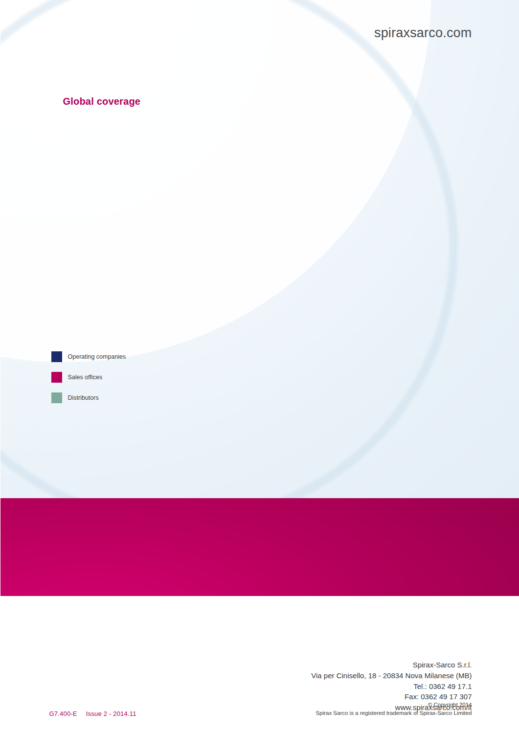spiraxsarco.com
Global coverage
Operating companies
Sales offices
Distributors
Spirax-Sarco S.r.l.
Via per Cinisello, 18 - 20834 Nova Milanese (MB)
Tel.: 0362 49 17.1
Fax: 0362 49 17 307
www.spiraxsarco.com/it
© Copyright 2014
Spirax Sarco is a registered trademark of Spirax-Sarco Limited
G7.400-EIssue 2 - 2014.11